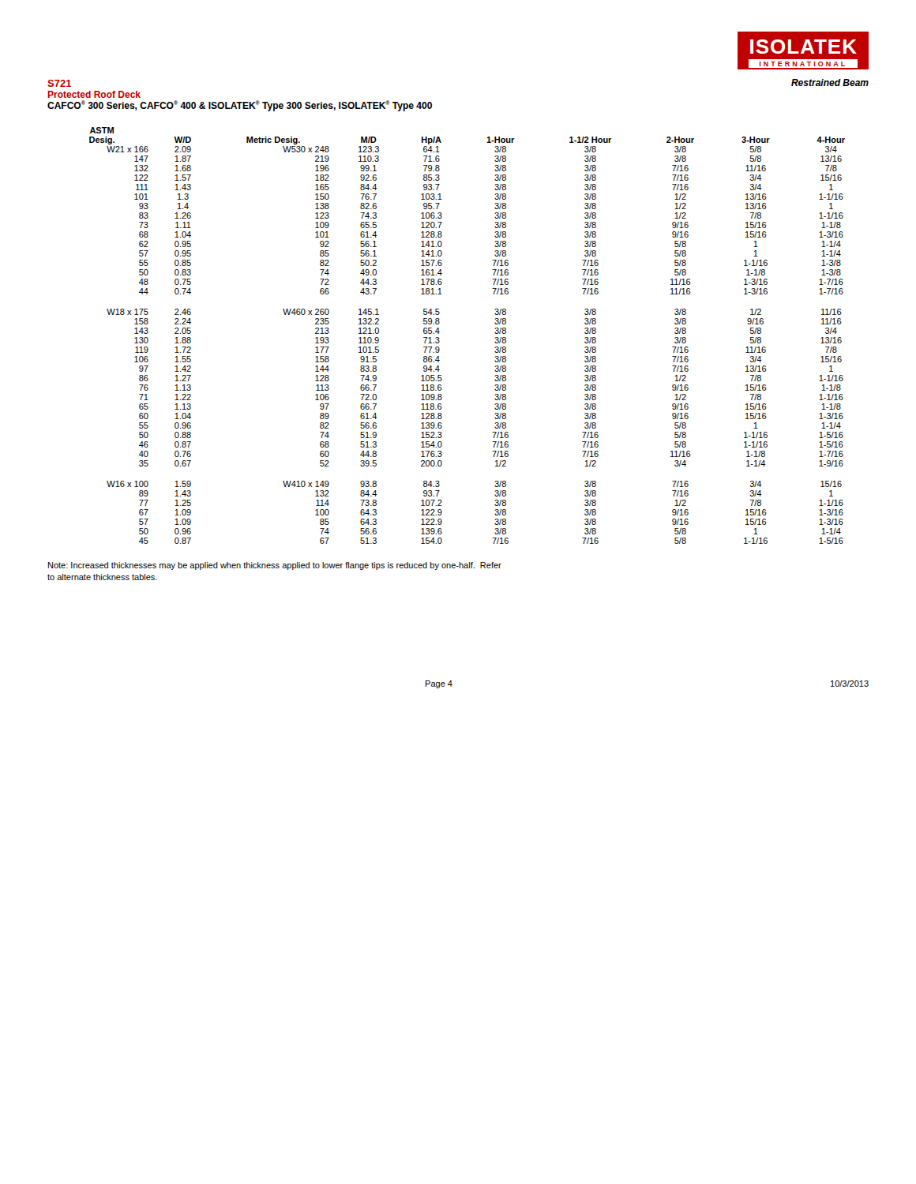ISOLATEKINTERNATIONAL
S721
Restrained Beam
Protected Roof Deck
CAFCO® 300 Series, CAFCO® 400 & ISOLATEK® Type 300 Series, ISOLATEK® Type 400
| ASTM | | | | | | | | | |
| --- | --- | --- | --- | --- | --- | --- | --- | --- | --- |
| Desig. | W/D | Metric Desig. | M/D | Hp/A | 1-Hour | 1-1/2 Hour | 2-Hour | 3-Hour | 4-Hour |
| W21 x 166 | 2.09 | W530 x 248 | 123.3 | 64.1 | 3/8 | 3/8 | 3/8 | 5/8 | 3/4 |
| 147 | 1.87 | 219 | 110.3 | 71.6 | 3/8 | 3/8 | 3/8 | 5/8 | 13/16 |
| 132 | 1.68 | 196 | 99.1 | 79.8 | 3/8 | 3/8 | 7/16 | 11/16 | 7/8 |
| 122 | 1.57 | 182 | 92.6 | 85.3 | 3/8 | 3/8 | 7/16 | 3/4 | 15/16 |
| 111 | 1.43 | 165 | 84.4 | 93.7 | 3/8 | 3/8 | 7/16 | 3/4 | 1 |
| 101 | 1.3 | 150 | 76.7 | 103.1 | 3/8 | 3/8 | 1/2 | 13/16 | 1-1/16 |
| 93 | 1.4 | 138 | 82.6 | 95.7 | 3/8 | 3/8 | 1/2 | 13/16 | 1 |
| 83 | 1.26 | 123 | 74.3 | 106.3 | 3/8 | 3/8 | 1/2 | 7/8 | 1-1/16 |
| 73 | 1.11 | 109 | 65.5 | 120.7 | 3/8 | 3/8 | 9/16 | 15/16 | 1-1/8 |
| 68 | 1.04 | 101 | 61.4 | 128.8 | 3/8 | 3/8 | 9/16 | 15/16 | 1-3/16 |
| 62 | 0.95 | 92 | 56.1 | 141.0 | 3/8 | 3/8 | 5/8 | 1 | 1-1/4 |
| 57 | 0.95 | 85 | 56.1 | 141.0 | 3/8 | 3/8 | 5/8 | 1 | 1-1/4 |
| 55 | 0.85 | 82 | 50.2 | 157.6 | 7/16 | 7/16 | 5/8 | 1-1/16 | 1-3/8 |
| 50 | 0.83 | 74 | 49.0 | 161.4 | 7/16 | 7/16 | 5/8 | 1-1/8 | 1-3/8 |
| 48 | 0.75 | 72 | 44.3 | 178.6 | 7/16 | 7/16 | 11/16 | 1-3/16 | 1-7/16 |
| 44 | 0.74 | 66 | 43.7 | 181.1 | 7/16 | 7/16 | 11/16 | 1-3/16 | 1-7/16 |
| W18 x 175 | 2.46 | W460 x 260 | 145.1 | 54.5 | 3/8 | 3/8 | 3/8 | 1/2 | 11/16 |
| 158 | 2.24 | 235 | 132.2 | 59.8 | 3/8 | 3/8 | 3/8 | 9/16 | 11/16 |
| 143 | 2.05 | 213 | 121.0 | 65.4 | 3/8 | 3/8 | 3/8 | 5/8 | 3/4 |
| 130 | 1.88 | 193 | 110.9 | 71.3 | 3/8 | 3/8 | 3/8 | 5/8 | 13/16 |
| 119 | 1.72 | 177 | 101.5 | 77.9 | 3/8 | 3/8 | 7/16 | 11/16 | 7/8 |
| 106 | 1.55 | 158 | 91.5 | 86.4 | 3/8 | 3/8 | 7/16 | 3/4 | 15/16 |
| 97 | 1.42 | 144 | 83.8 | 94.4 | 3/8 | 3/8 | 7/16 | 13/16 | 1 |
| 86 | 1.27 | 128 | 74.9 | 105.5 | 3/8 | 3/8 | 1/2 | 7/8 | 1-1/16 |
| 76 | 1.13 | 113 | 66.7 | 118.6 | 3/8 | 3/8 | 9/16 | 15/16 | 1-1/8 |
| 71 | 1.22 | 106 | 72.0 | 109.8 | 3/8 | 3/8 | 1/2 | 7/8 | 1-1/16 |
| 65 | 1.13 | 97 | 66.7 | 118.6 | 3/8 | 3/8 | 9/16 | 15/16 | 1-1/8 |
| 60 | 1.04 | 89 | 61.4 | 128.8 | 3/8 | 3/8 | 9/16 | 15/16 | 1-3/16 |
| 55 | 0.96 | 82 | 56.6 | 139.6 | 3/8 | 3/8 | 5/8 | 1 | 1-1/4 |
| 50 | 0.88 | 74 | 51.9 | 152.3 | 7/16 | 7/16 | 5/8 | 1-1/16 | 1-5/16 |
| 46 | 0.87 | 68 | 51.3 | 154.0 | 7/16 | 7/16 | 5/8 | 1-1/16 | 1-5/16 |
| 40 | 0.76 | 60 | 44.8 | 176.3 | 7/16 | 7/16 | 11/16 | 1-1/8 | 1-7/16 |
| 35 | 0.67 | 52 | 39.5 | 200.0 | 1/2 | 1/2 | 3/4 | 1-1/4 | 1-9/16 |
| W16 x 100 | 1.59 | W410 x 149 | 93.8 | 84.3 | 3/8 | 3/8 | 7/16 | 3/4 | 15/16 |
| 89 | 1.43 | 132 | 84.4 | 93.7 | 3/8 | 3/8 | 7/16 | 3/4 | 1 |
| 77 | 1.25 | 114 | 73.8 | 107.2 | 3/8 | 3/8 | 1/2 | 7/8 | 1-1/16 |
| 67 | 1.09 | 100 | 64.3 | 122.9 | 3/8 | 3/8 | 9/16 | 15/16 | 1-3/16 |
| 57 | 1.09 | 85 | 64.3 | 122.9 | 3/8 | 3/8 | 9/16 | 15/16 | 1-3/16 |
| 50 | 0.96 | 74 | 56.6 | 139.6 | 3/8 | 3/8 | 5/8 | 1 | 1-1/4 |
| 45 | 0.87 | 67 | 51.3 | 154.0 | 7/16 | 7/16 | 5/8 | 1-1/16 | 1-5/16 |
Note: Increased thicknesses may be applied when thickness applied to lower flange tips is reduced by one-half. Refer
to alternate thickness tables.
10/3/2013
Page 4